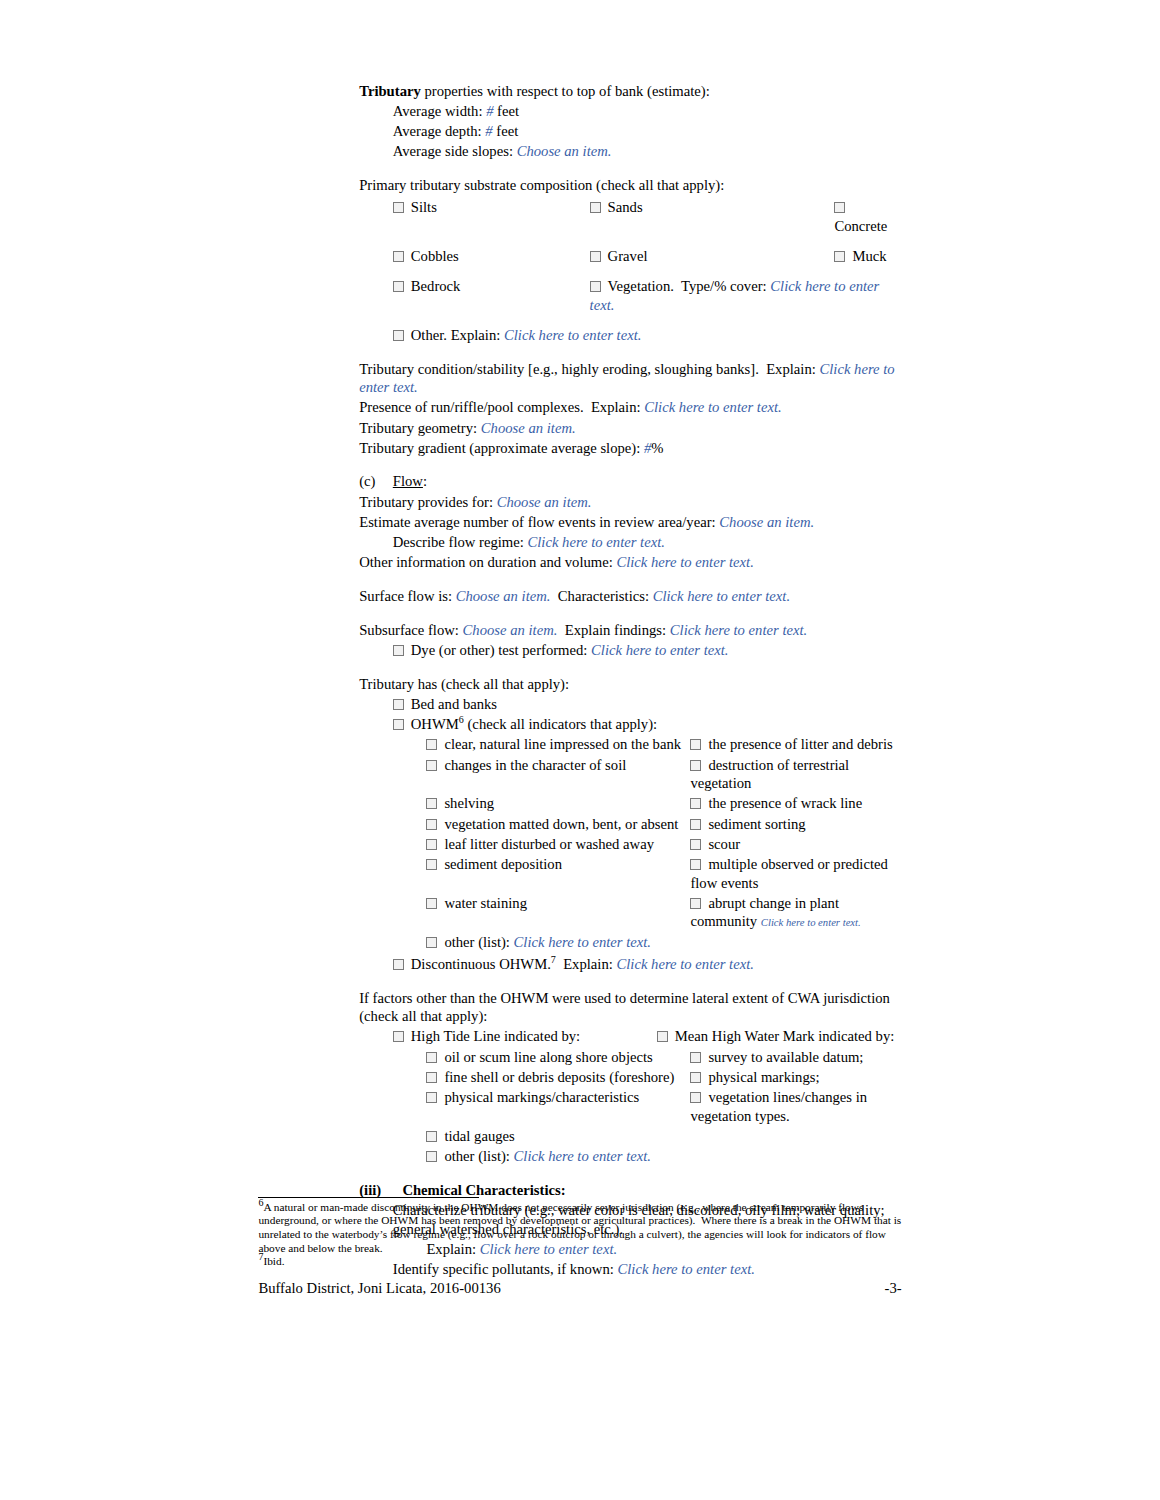Tributary properties with respect to top of bank (estimate):
Average width: # feet
Average depth: # feet
Average side slopes: Choose an item.
Primary tributary substrate composition (check all that apply):
| Silts | Sands | Concrete |
| Cobbles | Gravel | Muck |
| Bedrock | Vegetation. Type/% cover: Click here to enter text. |
| Other. Explain: Click here to enter text. |
Tributary condition/stability [e.g., highly eroding, sloughing banks]. Explain: Click here to enter text.
Presence of run/riffle/pool complexes. Explain: Click here to enter text.
Tributary geometry: Choose an item.
Tributary gradient (approximate average slope): #%
| (c) | Flow : |
Tributary provides for: Choose an item.
Estimate average number of flow events in review area/year: Choose an item.
Describe flow regime: Click here to enter text.
Other information on duration and volume: Click here to enter text.
Surface flow is: Choose an item. Characteristics: Click here to enter text.
Subsurface flow: Choose an item. Explain findings: Click here to enter text.
Dye (or other) test performed: Click here to enter text.
Tributary has (check all that apply):
Bed and banks
OHWM6 (check all indicators that apply):
| clear, natural line impressed on the bank | the presence of litter and debris |
| changes in the character of soil | destruction of terrestrial vegetation |
| shelving | the presence of wrack line |
| vegetation matted down, bent, or absent | sediment sorting |
| leaf litter disturbed or washed away | scour |
| sediment deposition | multiple observed or predicted flow events |
| water staining | abrupt change in plant community Click here to enter text. |
| other (list): Click here to enter text. |
Discontinuous OHWM.7 Explain: Click here to enter text.
If factors other than the OHWM were used to determine lateral extent of CWA jurisdiction (check all that apply):
| High Tide Line indicated by: | Mean High Water Mark indicated by: |
| oil or scum line along shore objects | survey to available datum; |
| fine shell or debris deposits (foreshore) | physical markings; |
| physical markings/characteristics | vegetation lines/changes in vegetation types. |
| tidal gauges | |
| other (list): Click here to enter text. | |
| (iii) | Chemical Characteristics: |
Characterize tributary (e.g., water color is clear, discolored, oily film; water quality; general watershed characteristics, etc.).
Explain: Click here to enter text.
Identify specific pollutants, if known: Click here to enter text.
6A natural or man-made discontinuity in the OHWM does not necessarily sever jurisdiction (e.g., where the stream temporarily flows underground, or where the OHWM has been removed by development or agricultural practices). Where there is a break in the OHWM that is unrelated to the waterbody’s flow regime (e.g., flow over a rock outcrop or through a culvert), the agencies will look for indicators of flow above and below the break.
7Ibid.
Buffalo District, Joni Licata, 2016-00136 -3-